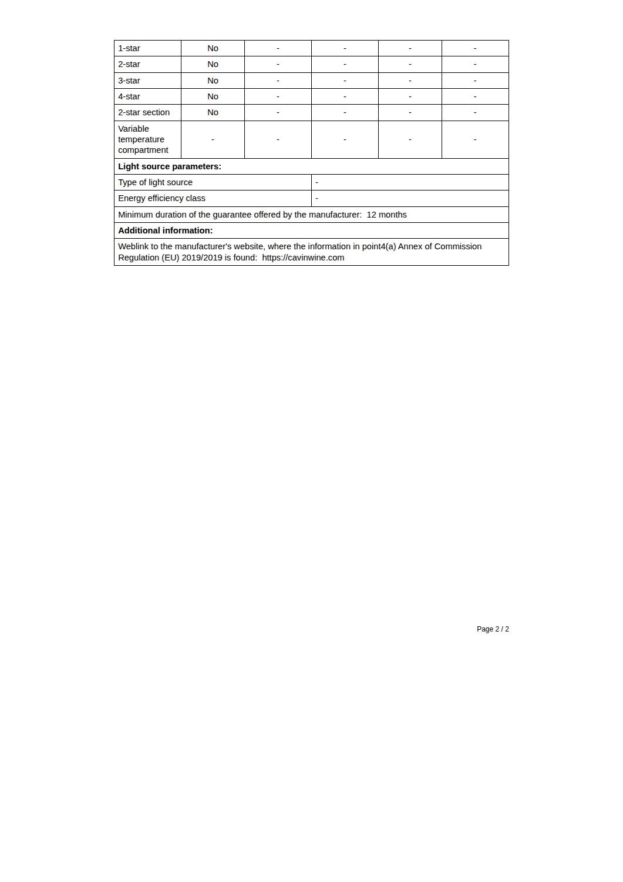| 1-star | No | - | - | - | - |
| 2-star | No | - | - | - | - |
| 3-star | No | - | - | - | - |
| 4-star | No | - | - | - | - |
| 2-star section | No | - | - | - | - |
| Variable temperature compartment | - | - | - | - | - |
| Light source parameters: |
| Type of light source | - |
| Energy efficiency class | - |
| Minimum duration of the guarantee offered by the manufacturer: 12 months |
| Additional information: |
| Weblink to the manufacturer's website, where the information in point4(a) Annex of Commission Regulation (EU) 2019/2019 is found: https://cavinwine.com |
Page 2 / 2